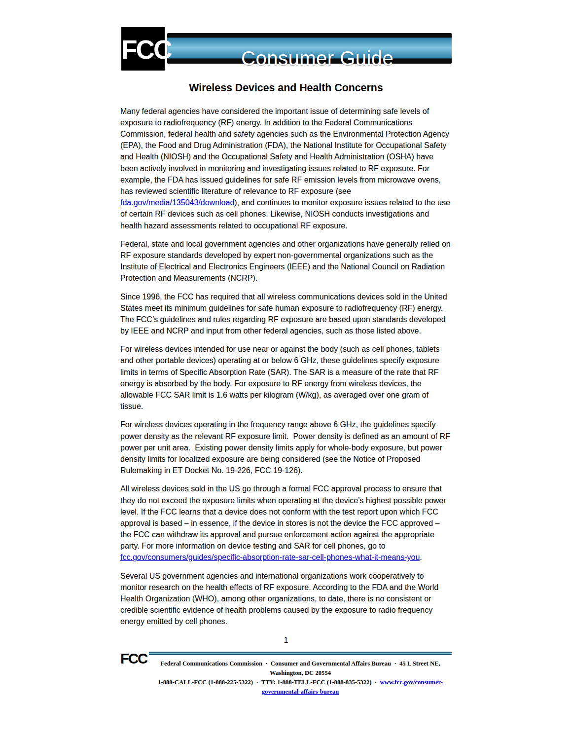Consumer Guide
FCC
Wireless Devices and Health Concerns
Many federal agencies have considered the important issue of determining safe levels of exposure to radiofrequency (RF) energy. In addition to the Federal Communications Commission, federal health and safety agencies such as the Environmental Protection Agency (EPA), the Food and Drug Administration (FDA), the National Institute for Occupational Safety and Health (NIOSH) and the Occupational Safety and Health Administration (OSHA) have been actively involved in monitoring and investigating issues related to RF exposure. For example, the FDA has issued guidelines for safe RF emission levels from microwave ovens, has reviewed scientific literature of relevance to RF exposure (see fda.gov/media/135043/download), and continues to monitor exposure issues related to the use of certain RF devices such as cell phones. Likewise, NIOSH conducts investigations and health hazard assessments related to occupational RF exposure.
Federal, state and local government agencies and other organizations have generally relied on RF exposure standards developed by expert non-governmental organizations such as the Institute of Electrical and Electronics Engineers (IEEE) and the National Council on Radiation Protection and Measurements (NCRP).
Since 1996, the FCC has required that all wireless communications devices sold in the United States meet its minimum guidelines for safe human exposure to radiofrequency (RF) energy. The FCC’s guidelines and rules regarding RF exposure are based upon standards developed by IEEE and NCRP and input from other federal agencies, such as those listed above.
For wireless devices intended for use near or against the body (such as cell phones, tablets and other portable devices) operating at or below 6 GHz, these guidelines specify exposure limits in terms of Specific Absorption Rate (SAR). The SAR is a measure of the rate that RF energy is absorbed by the body. For exposure to RF energy from wireless devices, the allowable FCC SAR limit is 1.6 watts per kilogram (W/kg), as averaged over one gram of tissue.
For wireless devices operating in the frequency range above 6 GHz, the guidelines specify power density as the relevant RF exposure limit. Power density is defined as an amount of RF power per unit area. Existing power density limits apply for whole-body exposure, but power density limits for localized exposure are being considered (see the Notice of Proposed Rulemaking in ET Docket No. 19-226, FCC 19-126).
All wireless devices sold in the US go through a formal FCC approval process to ensure that they do not exceed the exposure limits when operating at the device’s highest possible power level. If the FCC learns that a device does not conform with the test report upon which FCC approval is based – in essence, if the device in stores is not the device the FCC approved – the FCC can withdraw its approval and pursue enforcement action against the appropriate party. For more information on device testing and SAR for cell phones, go to fcc.gov/consumers/guides/specific-absorption-rate-sar-cell-phones-what-it-means-you.
Several US government agencies and international organizations work cooperatively to monitor research on the health effects of RF exposure. According to the FDA and the World Health Organization (WHO), among other organizations, to date, there is no consistent or credible scientific evidence of health problems caused by the exposure to radio frequency energy emitted by cell phones.
1
FCC
Federal Communications Commission · Consumer and Governmental Affairs Bureau · 45 L Street NE, Washington, DC 20554
1-888-CALL-FCC (1-888-225-5322) · TTY: 1-888-TELL-FCC (1-888-835-5322) · www.fcc.gov/consumer-governmental-affairs-bureau